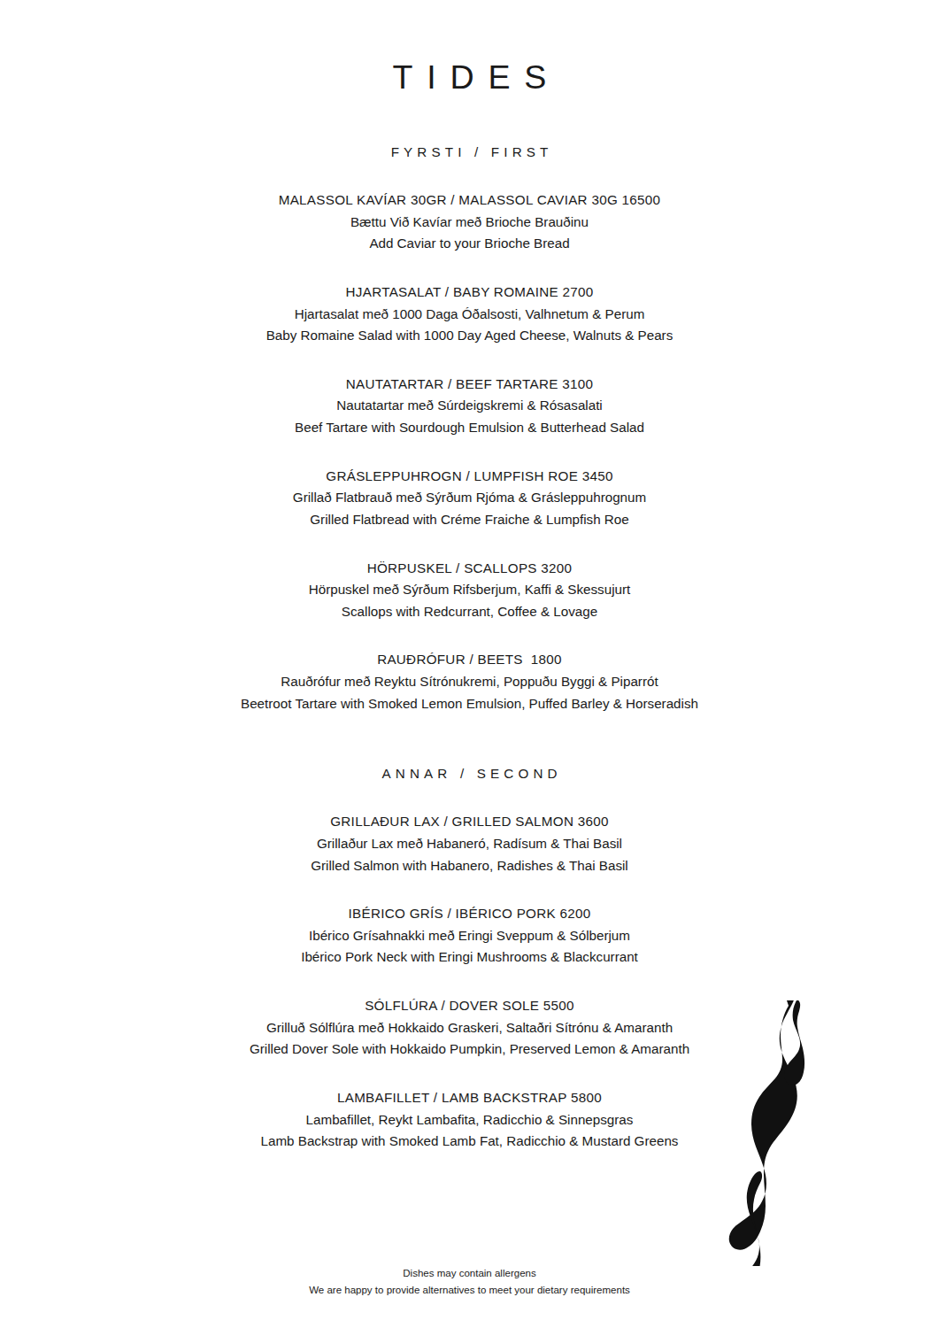TIDES
FYRSTI / FIRST
MALASSOL KAVÍAR 30GR / MALASSOL CAVIAR 30G 16500 Bættu Við Kavíar með Brioche Brauðinu Add Caviar to your Brioche Bread
HJARTASALAT / BABY ROMAINE 2700 Hjartasalat með 1000 Daga Óðalsosti, Valhnetum & Perum Baby Romaine Salad with 1000 Day Aged Cheese, Walnuts & Pears
NAUTATARTAR / BEEF TARTARE 3100 Nautatartar með Súrdeigskremi & Rósasalati Beef Tartare with Sourdough Emulsion & Butterhead Salad
GRÁSLEPPUHROGN / LUMPFISH ROE 3450 Grillað Flatbrauð með Sýrðum Rjóma & Grásleppuhrognum Grilled Flatbread with Créme Fraiche & Lumpfish Roe
HÖRPUSKEL / SCALLOPS 3200 Hörpuskel með Sýrðum Rifsberjum, Kaffi & Skessujurt Scallops with Redcurrant, Coffee & Lovage
RAUÐRÓFUR / BEETS 1800 Rauðrófur með Reyktu Sítrónukremi, Poppuðu Byggi & Piparrót Beetroot Tartare with Smoked Lemon Emulsion, Puffed Barley & Horseradish
ANNAR / SECOND
GRILLAÐUR LAX / GRILLED SALMON 3600 Grillaður Lax með Habaneró, Radísum & Thai Basil Grilled Salmon with Habanero, Radishes & Thai Basil
IBÉRICO GRÍS / IBÉRICO PORK 6200 Ibérico Grísahnakki með Eringi Sveppum & Sólberjum Ibérico Pork Neck with Eringi Mushrooms & Blackcurrant
SÓLFLÚRA / DOVER SOLE 5500 Grilluð Sólflúra með Hokkaido Graskeri, Saltaðri Sítrónu & Amaranth Grilled Dover Sole with Hokkaido Pumpkin, Preserved Lemon & Amaranth
LAMBAFILLET / LAMB BACKSTRAP 5800 Lambafillet, Reykt Lambafita, Radicchio & Sinnepsgras Lamb Backstrap with Smoked Lamb Fat, Radicchio & Mustard Greens
Dishes may contain allergens
We are happy to provide alternatives to meet your dietary requirements